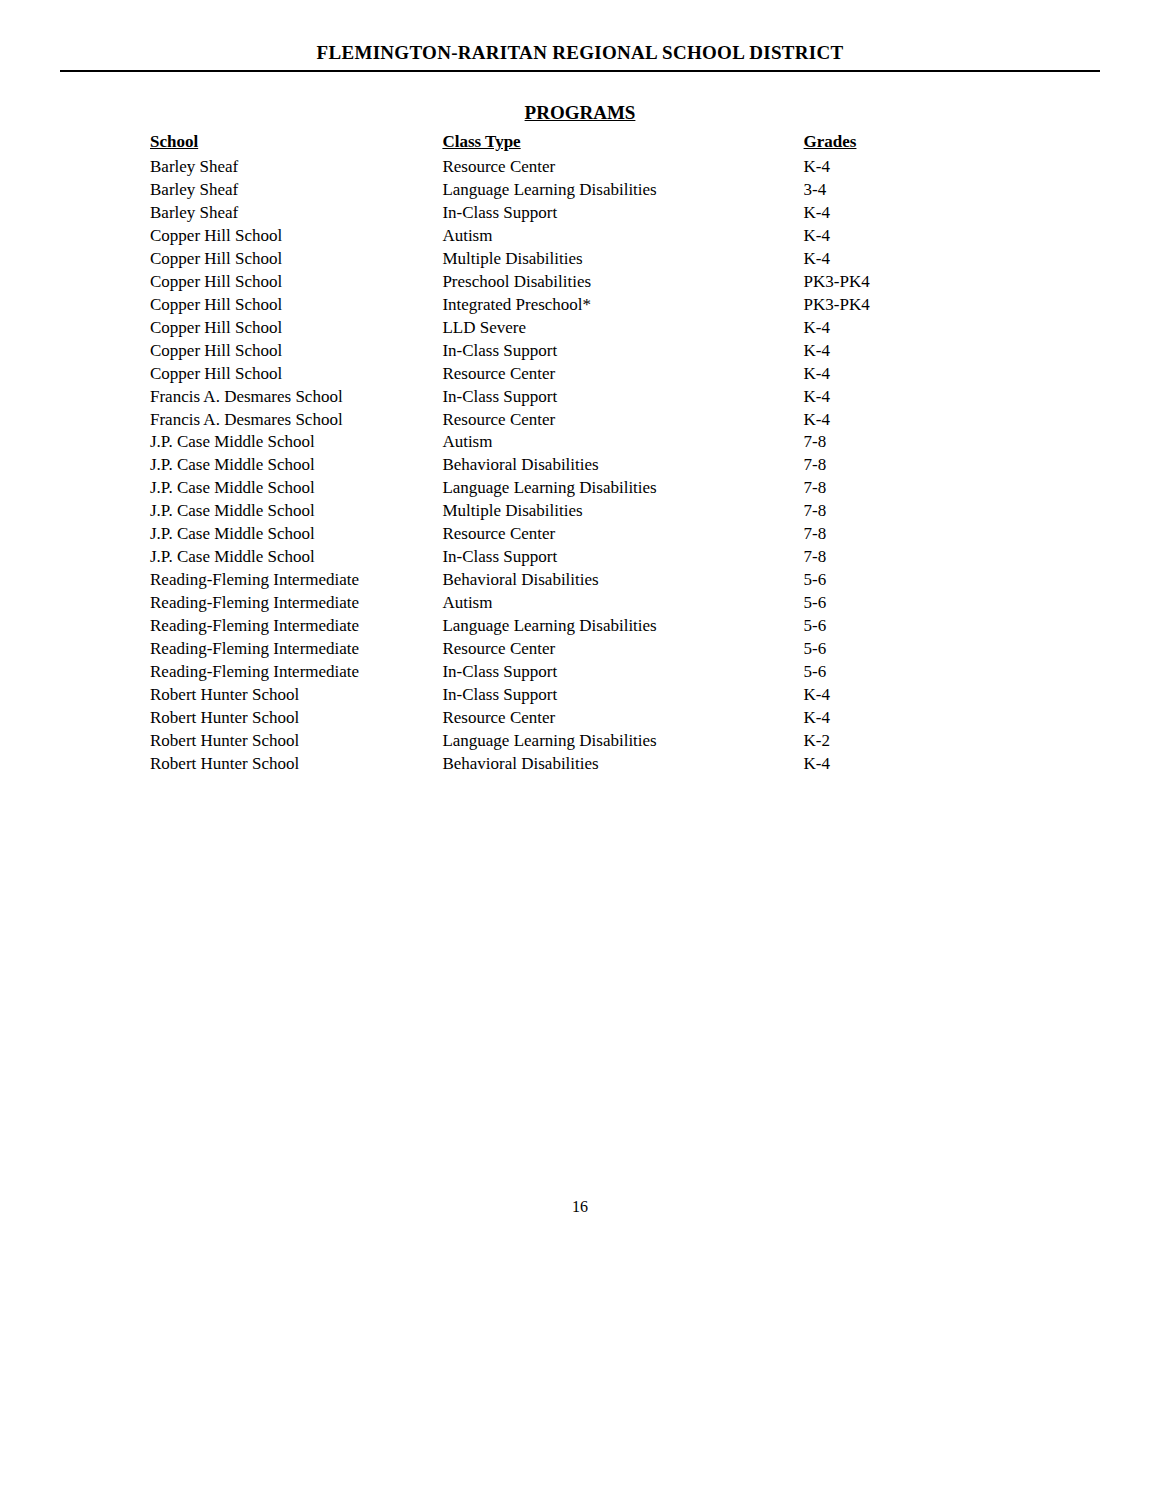FLEMINGTON-RARITAN REGIONAL SCHOOL DISTRICT
PROGRAMS
| School | Class Type | Grades |
| --- | --- | --- |
| Barley Sheaf | Resource Center | K-4 |
| Barley Sheaf | Language Learning Disabilities | 3-4 |
| Barley Sheaf | In-Class Support | K-4 |
| Copper Hill School | Autism | K-4 |
| Copper Hill School | Multiple Disabilities | K-4 |
| Copper Hill School | Preschool Disabilities | PK3-PK4 |
| Copper Hill School | Integrated Preschool* | PK3-PK4 |
| Copper Hill School | LLD Severe | K-4 |
| Copper Hill School | In-Class Support | K-4 |
| Copper Hill School | Resource Center | K-4 |
| Francis A. Desmares School | In-Class Support | K-4 |
| Francis A. Desmares School | Resource Center | K-4 |
| J.P. Case Middle School | Autism | 7-8 |
| J.P. Case Middle School | Behavioral Disabilities | 7-8 |
| J.P. Case Middle School | Language Learning Disabilities | 7-8 |
| J.P. Case Middle School | Multiple Disabilities | 7-8 |
| J.P. Case Middle School | Resource Center | 7-8 |
| J.P. Case Middle School | In-Class Support | 7-8 |
| Reading-Fleming Intermediate | Behavioral Disabilities | 5-6 |
| Reading-Fleming Intermediate | Autism | 5-6 |
| Reading-Fleming Intermediate | Language Learning Disabilities | 5-6 |
| Reading-Fleming Intermediate | Resource Center | 5-6 |
| Reading-Fleming Intermediate | In-Class Support | 5-6 |
| Robert Hunter School | In-Class Support | K-4 |
| Robert Hunter School | Resource Center | K-4 |
| Robert Hunter School | Language Learning Disabilities | K-2 |
| Robert Hunter School | Behavioral Disabilities | K-4 |
16